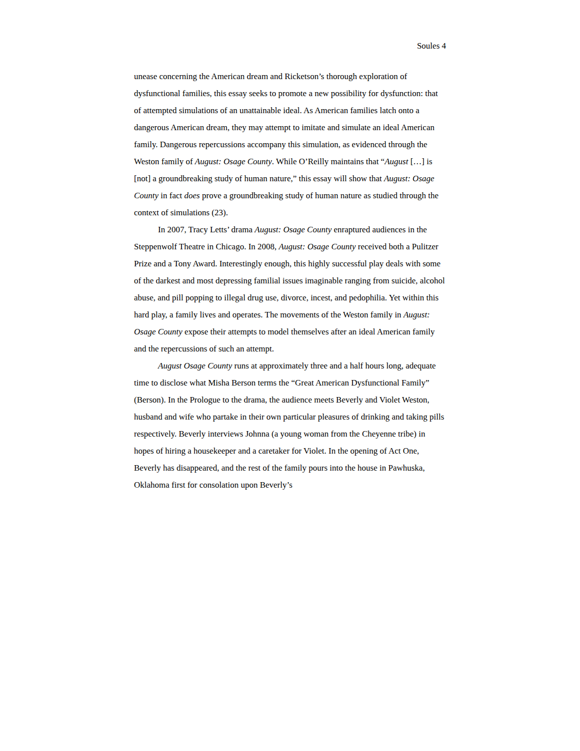Soules 4
unease concerning the American dream and Ricketson’s thorough exploration of dysfunctional families, this essay seeks to promote a new possibility for dysfunction: that of attempted simulations of an unattainable ideal. As American families latch onto a dangerous American dream, they may attempt to imitate and simulate an ideal American family. Dangerous repercussions accompany this simulation, as evidenced through the Weston family of August: Osage County. While O’Reilly maintains that “August […] is [not] a groundbreaking study of human nature,” this essay will show that August: Osage County in fact does prove a groundbreaking study of human nature as studied through the context of simulations (23).
In 2007, Tracy Letts’ drama August: Osage County enraptured audiences in the Steppenwolf Theatre in Chicago. In 2008, August: Osage County received both a Pulitzer Prize and a Tony Award. Interestingly enough, this highly successful play deals with some of the darkest and most depressing familial issues imaginable ranging from suicide, alcohol abuse, and pill popping to illegal drug use, divorce, incest, and pedophilia. Yet within this hard play, a family lives and operates. The movements of the Weston family in August: Osage County expose their attempts to model themselves after an ideal American family and the repercussions of such an attempt.
August Osage County runs at approximately three and a half hours long, adequate time to disclose what Misha Berson terms the “Great American Dysfunctional Family” (Berson). In the Prologue to the drama, the audience meets Beverly and Violet Weston, husband and wife who partake in their own particular pleasures of drinking and taking pills respectively. Beverly interviews Johnna (a young woman from the Cheyenne tribe) in hopes of hiring a housekeeper and a caretaker for Violet. In the opening of Act One, Beverly has disappeared, and the rest of the family pours into the house in Pawhuska, Oklahoma first for consolation upon Beverly’s